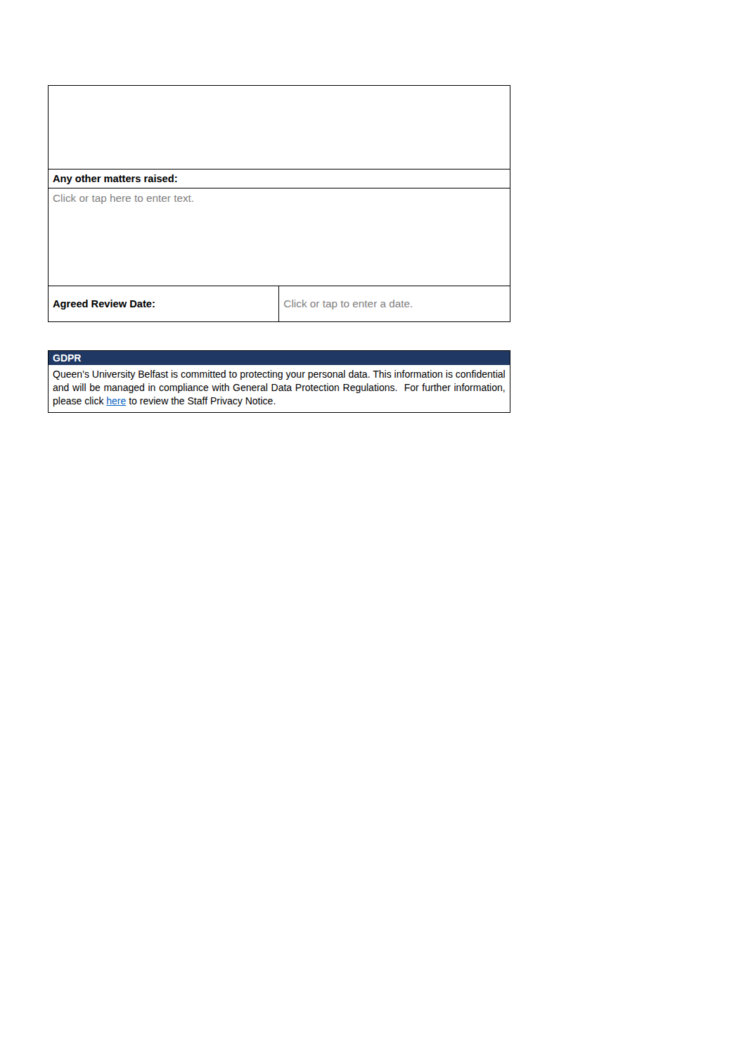| Any other matters raised: |
| Click or tap here to enter text. |
| Agreed Review Date: | Click or tap to enter a date. |
GDPR
Queen’s University Belfast is committed to protecting your personal data. This information is confidential and will be managed in compliance with General Data Protection Regulations. For further information, please click here to review the Staff Privacy Notice.